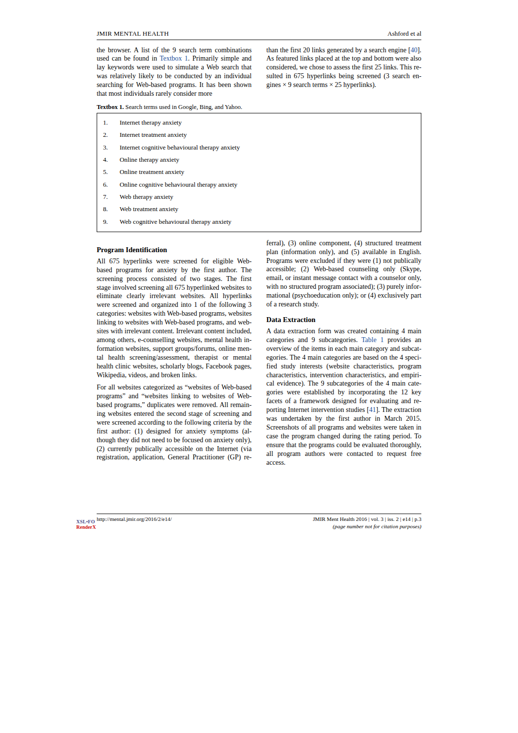JMIR MENTAL HEALTH Ashford et al
the browser. A list of the 9 search term combinations used can be found in Textbox 1. Primarily simple and lay keywords were used to simulate a Web search that was relatively likely to be conducted by an individual searching for Web-based programs. It has been shown that most individuals rarely consider more
than the first 20 links generated by a search engine [40]. As featured links placed at the top and bottom were also considered, we chose to assess the first 25 links. This resulted in 675 hyperlinks being screened (3 search engines × 9 search terms × 25 hyperlinks).
Textbox 1. Search terms used in Google, Bing, and Yahoo.
Internet therapy anxiety
Internet treatment anxiety
Internet cognitive behavioural therapy anxiety
Online therapy anxiety
Online treatment anxiety
Online cognitive behavioural therapy anxiety
Web therapy anxiety
Web treatment anxiety
Web cognitive behavioural therapy anxiety
Program Identification
All 675 hyperlinks were screened for eligible Web-based programs for anxiety by the first author. The screening process consisted of two stages. The first stage involved screening all 675 hyperlinked websites to eliminate clearly irrelevant websites. All hyperlinks were screened and organized into 1 of the following 3 categories: websites with Web-based programs, websites linking to websites with Web-based programs, and websites with irrelevant content. Irrelevant content included, among others, e-counselling websites, mental health information websites, support groups/forums, online mental health screening/assessment, therapist or mental health clinic websites, scholarly blogs, Facebook pages, Wikipedia, videos, and broken links.
For all websites categorized as “websites of Web-based programs” and “websites linking to websites of Web-based programs,” duplicates were removed. All remaining websites entered the second stage of screening and were screened according to the following criteria by the first author: (1) designed for anxiety symptoms (although they did not need to be focused on anxiety only), (2) currently publically accessible on the Internet (via registration, application, General Practitioner (GP) referral), (3) online component, (4) structured treatment plan (information only), and (5) available in English. Programs were excluded if they were (1) not publically accessible; (2) Web-based counseling only (Skype, email, or instant message contact with a counselor only, with no structured program associated); (3) purely informational (psychoeducation only); or (4) exclusively part of a research study.
Data Extraction
A data extraction form was created containing 4 main categories and 9 subcategories. Table 1 provides an overview of the items in each main category and subcategories. The 4 main categories are based on the 4 specified study interests (website characteristics, program characteristics, intervention characteristics, and empirical evidence). The 9 subcategories of the 4 main categories were established by incorporating the 12 key facets of a framework designed for evaluating and reporting Internet intervention studies [41]. The extraction was undertaken by the first author in March 2015. Screenshots of all programs and websites were taken in case the program changed during the rating period. To ensure that the programs could be evaluated thoroughly, all program authors were contacted to request free access.
XSL•FO
RenderX
http://mental.jmir.org/2016/2/e14/ JMIR Ment Health 2016 | vol. 3 | iss. 2 | e14 | p.3
(page number not for citation purposes)